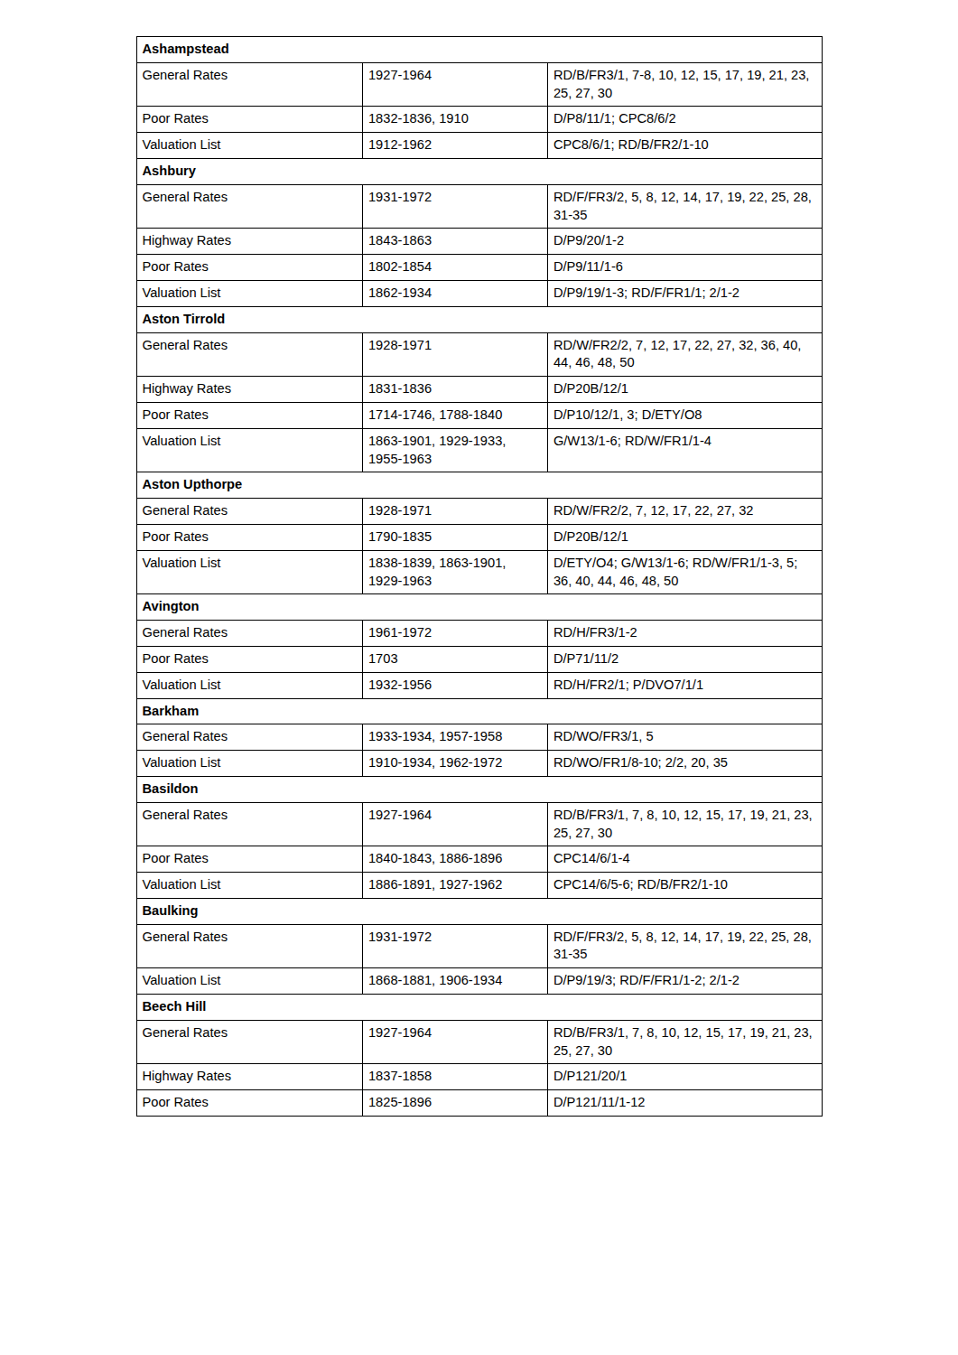| Ashampstead |
| General Rates | 1927-1964 | RD/B/FR3/1, 7-8, 10, 12, 15, 17, 19, 21, 23, 25, 27, 30 |
| Poor Rates | 1832-1836, 1910 | D/P8/11/1; CPC8/6/2 |
| Valuation List | 1912-1962 | CPC8/6/1; RD/B/FR2/1-10 |
| Ashbury |
| General Rates | 1931-1972 | RD/F/FR3/2, 5, 8, 12, 14, 17, 19, 22, 25, 28, 31-35 |
| Highway Rates | 1843-1863 | D/P9/20/1-2 |
| Poor Rates | 1802-1854 | D/P9/11/1-6 |
| Valuation List | 1862-1934 | D/P9/19/1-3; RD/F/FR1/1; 2/1-2 |
| Aston Tirrold |
| General Rates | 1928-1971 | RD/W/FR2/2, 7, 12, 17, 22, 27, 32, 36, 40, 44, 46, 48, 50 |
| Highway Rates | 1831-1836 | D/P20B/12/1 |
| Poor Rates | 1714-1746, 1788-1840 | D/P10/12/1, 3; D/ETY/O8 |
| Valuation List | 1863-1901, 1929-1933, 1955-1963 | G/W13/1-6; RD/W/FR1/1-4 |
| Aston Upthorpe |
| General Rates | 1928-1971 | RD/W/FR2/2, 7, 12, 17, 22, 27, 32 |
| Poor Rates | 1790-1835 | D/P20B/12/1 |
| Valuation List | 1838-1839, 1863-1901, 1929-1963 | D/ETY/O4; G/W13/1-6; RD/W/FR1/1-3, 5; 36, 40, 44, 46, 48, 50 |
| Avington |
| General Rates | 1961-1972 | RD/H/FR3/1-2 |
| Poor Rates | 1703 | D/P71/11/2 |
| Valuation List | 1932-1956 | RD/H/FR2/1; P/DVO7/1/1 |
| Barkham |
| General Rates | 1933-1934, 1957-1958 | RD/WO/FR3/1, 5 |
| Valuation List | 1910-1934, 1962-1972 | RD/WO/FR1/8-10; 2/2, 20, 35 |
| Basildon |
| General Rates | 1927-1964 | RD/B/FR3/1, 7, 8, 10, 12, 15, 17, 19, 21, 23, 25, 27, 30 |
| Poor Rates | 1840-1843, 1886-1896 | CPC14/6/1-4 |
| Valuation List | 1886-1891, 1927-1962 | CPC14/6/5-6; RD/B/FR2/1-10 |
| Baulking |
| General Rates | 1931-1972 | RD/F/FR3/2, 5, 8, 12, 14, 17, 19, 22, 25, 28, 31-35 |
| Valuation List | 1868-1881, 1906-1934 | D/P9/19/3; RD/F/FR1/1-2; 2/1-2 |
| Beech Hill |
| General Rates | 1927-1964 | RD/B/FR3/1, 7, 8, 10, 12, 15, 17, 19, 21, 23, 25, 27, 30 |
| Highway Rates | 1837-1858 | D/P121/20/1 |
| Poor Rates | 1825-1896 | D/P121/11/1-12 |